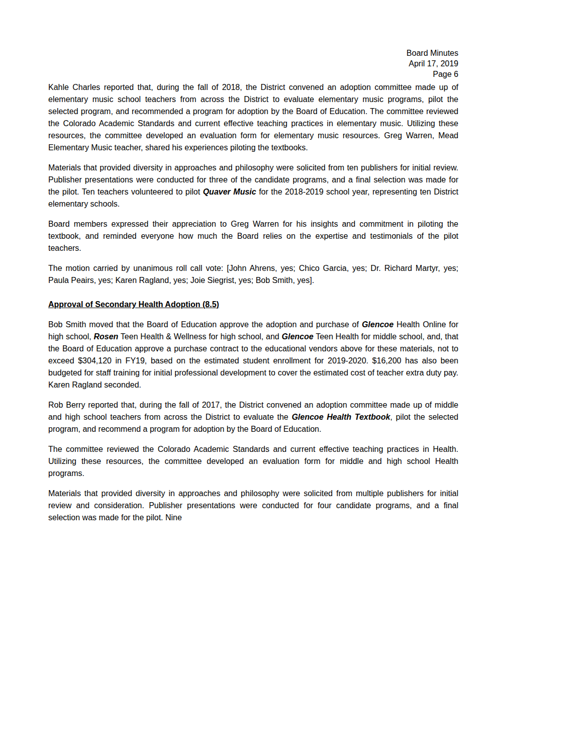Board Minutes
April 17, 2019
Page 6
Kahle Charles reported that, during the fall of 2018, the District convened an adoption committee made up of elementary music school teachers from across the District to evaluate elementary music programs, pilot the selected program, and recommended a program for adoption by the Board of Education. The committee reviewed the Colorado Academic Standards and current effective teaching practices in elementary music. Utilizing these resources, the committee developed an evaluation form for elementary music resources. Greg Warren, Mead Elementary Music teacher, shared his experiences piloting the textbooks.
Materials that provided diversity in approaches and philosophy were solicited from ten publishers for initial review. Publisher presentations were conducted for three of the candidate programs, and a final selection was made for the pilot. Ten teachers volunteered to pilot Quaver Music for the 2018-2019 school year, representing ten District elementary schools.
Board members expressed their appreciation to Greg Warren for his insights and commitment in piloting the textbook, and reminded everyone how much the Board relies on the expertise and testimonials of the pilot teachers.
The motion carried by unanimous roll call vote: [John Ahrens, yes; Chico Garcia, yes; Dr. Richard Martyr, yes; Paula Peairs, yes; Karen Ragland, yes; Joie Siegrist, yes; Bob Smith, yes].
Approval of Secondary Health Adoption (8.5)
Bob Smith moved that the Board of Education approve the adoption and purchase of Glencoe Health Online for high school, Rosen Teen Health & Wellness for high school, and Glencoe Teen Health for middle school, and, that the Board of Education approve a purchase contract to the educational vendors above for these materials, not to exceed $304,120 in FY19, based on the estimated student enrollment for 2019-2020. $16,200 has also been budgeted for staff training for initial professional development to cover the estimated cost of teacher extra duty pay. Karen Ragland seconded.
Rob Berry reported that, during the fall of 2017, the District convened an adoption committee made up of middle and high school teachers from across the District to evaluate the Glencoe Health Textbook, pilot the selected program, and recommend a program for adoption by the Board of Education.
The committee reviewed the Colorado Academic Standards and current effective teaching practices in Health. Utilizing these resources, the committee developed an evaluation form for middle and high school Health programs.
Materials that provided diversity in approaches and philosophy were solicited from multiple publishers for initial review and consideration. Publisher presentations were conducted for four candidate programs, and a final selection was made for the pilot. Nine